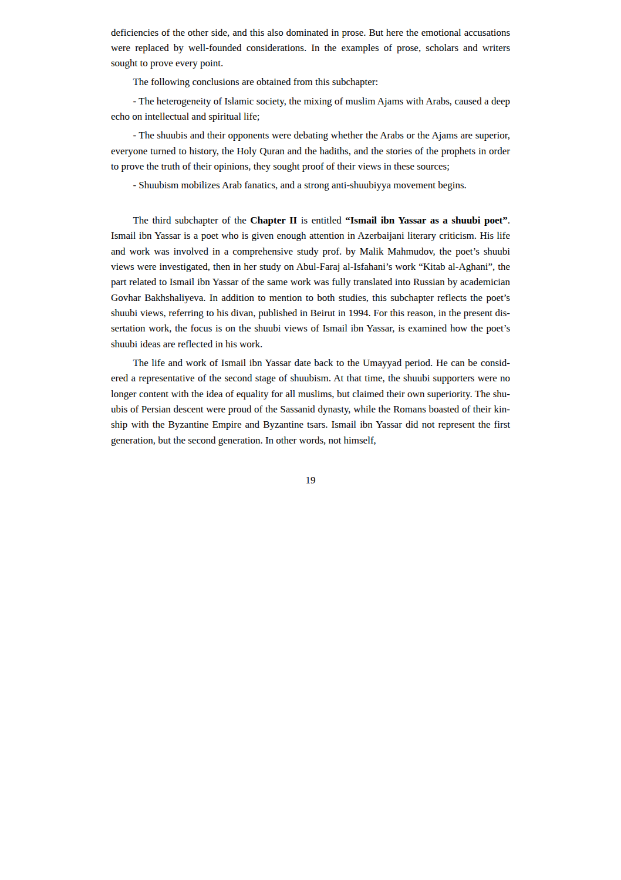deficiencies of the other side, and this also dominated in prose. But here the emotional accusations were replaced by well-founded considerations. In the examples of prose, scholars and writers sought to prove every point.
The following conclusions are obtained from this subchapter:
- The heterogeneity of Islamic society, the mixing of muslim Ajams with Arabs, caused a deep echo on intellectual and spiritual life;
- The shuubis and their opponents were debating whether the Arabs or the Ajams are superior, everyone turned to history, the Holy Quran and the hadiths, and the stories of the prophets in order to prove the truth of their opinions, they sought proof of their views in these sources;
- Shuubism mobilizes Arab fanatics, and a strong anti-shuubiyya movement begins.
The third subchapter of the Chapter II is entitled “Ismail ibn Yassar as a shuubi poet”. Ismail ibn Yassar is a poet who is given enough attention in Azerbaijani literary criticism. His life and work was involved in a comprehensive study prof. by Malik Mahmudov, the poet’s shuubi views were investigated, then in her study on Abul-Faraj al-Isfahani’s work “Kitab al-Aghani”, the part related to Ismail ibn Yassar of the same work was fully translated into Russian by academician Govhar Bakhshaliyeva. In addition to mention to both studies, this subchapter reflects the poet’s shuubi views, referring to his divan, published in Beirut in 1994. For this reason, in the present dissertation work, the focus is on the shuubi views of Ismail ibn Yassar, is examined how the poet’s shuubi ideas are reflected in his work.
The life and work of Ismail ibn Yassar date back to the Umayyad period. He can be considered a representative of the second stage of shuubism. At that time, the shuubi supporters were no longer content with the idea of equality for all muslims, but claimed their own superiority. The shuubis of Persian descent were proud of the Sassanid dynasty, while the Romans boasted of their kinship with the Byzantine Empire and Byzantine tsars. Ismail ibn Yassar did not represent the first generation, but the second generation. In other words, not himself,
19